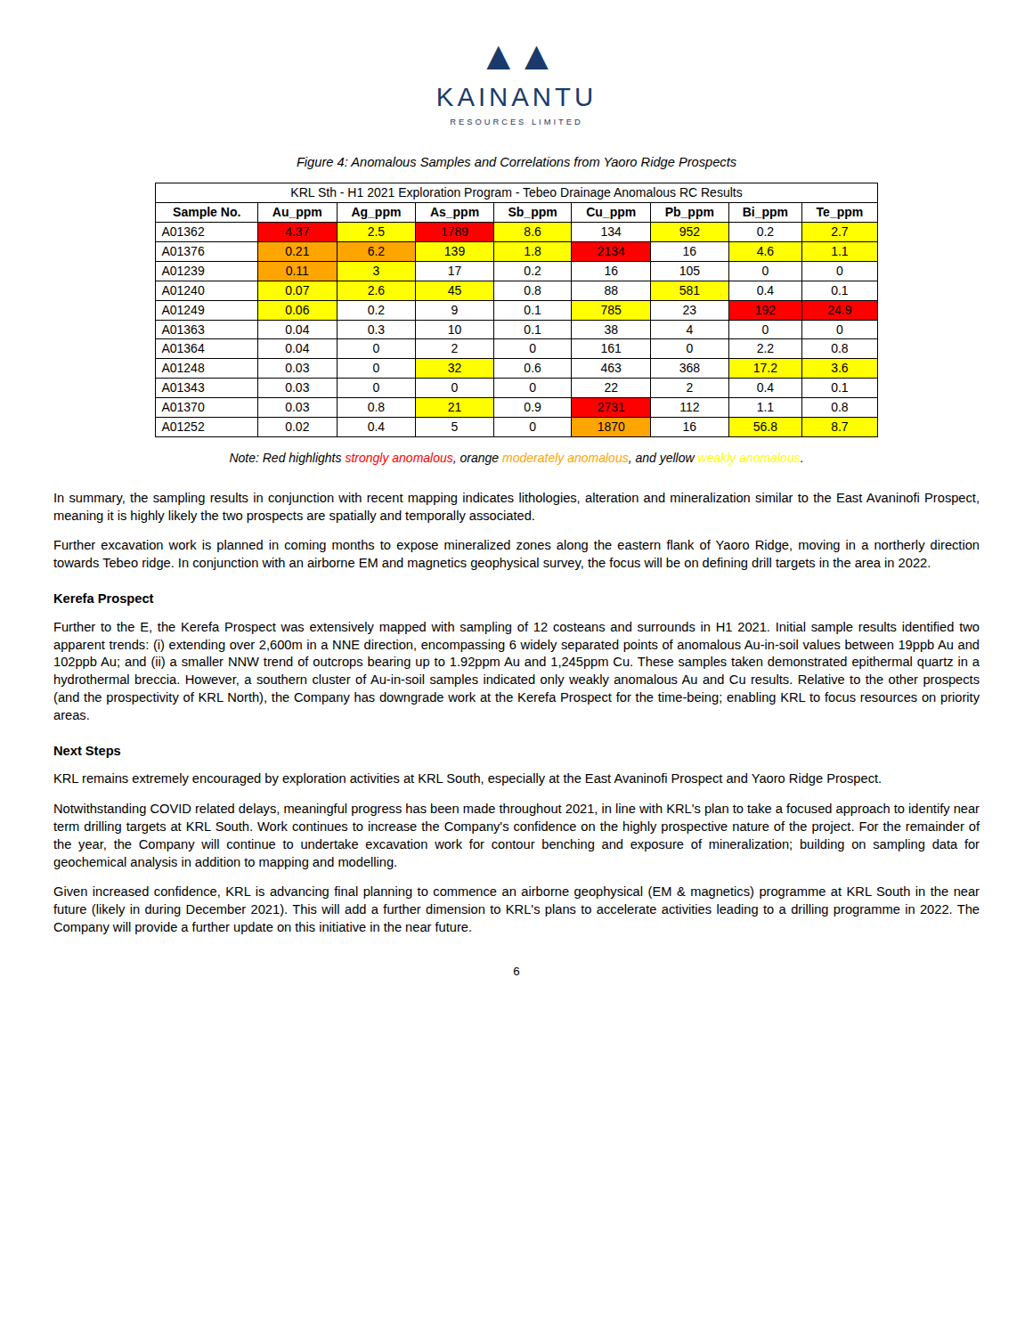▲▲
KAINANTU
RESOURCES LIMITED
Figure 4: Anomalous Samples and Correlations from Yaoro Ridge Prospects
| KRL Sth - H1 2021 Exploration Program - Tebeo Drainage Anomalous RC Results |
| --- |
| Sample No. | Au_ppm | Ag_ppm | As_ppm | Sb_ppm | Cu_ppm | Pb_ppm | Bi_ppm | Te_ppm |
| A01362 | 4.37 | 2.5 | 1789 | 8.6 | 134 | 952 | 0.2 | 2.7 |
| A01376 | 0.21 | 6.2 | 139 | 1.8 | 2134 | 16 | 4.6 | 1.1 |
| A01239 | 0.11 | 3 | 17 | 0.2 | 16 | 105 | 0 | 0 |
| A01240 | 0.07 | 2.6 | 45 | 0.8 | 88 | 581 | 0.4 | 0.1 |
| A01249 | 0.06 | 0.2 | 9 | 0.1 | 785 | 23 | 192 | 24.9 |
| A01363 | 0.04 | 0.3 | 10 | 0.1 | 38 | 4 | 0 | 0 |
| A01364 | 0.04 | 0 | 2 | 0 | 161 | 0 | 2.2 | 0.8 |
| A01248 | 0.03 | 0 | 32 | 0.6 | 463 | 368 | 17.2 | 3.6 |
| A01343 | 0.03 | 0 | 0 | 0 | 22 | 2 | 0.4 | 0.1 |
| A01370 | 0.03 | 0.8 | 21 | 0.9 | 2731 | 112 | 1.1 | 0.8 |
| A01252 | 0.02 | 0.4 | 5 | 0 | 1870 | 16 | 56.8 | 8.7 |
Note: Red highlights strongly anomalous, orange moderately anomalous, and yellow weakly anomalous.
In summary, the sampling results in conjunction with recent mapping indicates lithologies, alteration and mineralization similar to the East Avaninofi Prospect, meaning it is highly likely the two prospects are spatially and temporally associated.
Further excavation work is planned in coming months to expose mineralized zones along the eastern flank of Yaoro Ridge, moving in a northerly direction towards Tebeo ridge. In conjunction with an airborne EM and magnetics geophysical survey, the focus will be on defining drill targets in the area in 2022.
Kerefa Prospect
Further to the E, the Kerefa Prospect was extensively mapped with sampling of 12 costeans and surrounds in H1 2021. Initial sample results identified two apparent trends: (i) extending over 2,600m in a NNE direction, encompassing 6 widely separated points of anomalous Au-in-soil values between 19ppb Au and 102ppb Au; and (ii) a smaller NNW trend of outcrops bearing up to 1.92ppm Au and 1,245ppm Cu. These samples taken demonstrated epithermal quartz in a hydrothermal breccia. However, a southern cluster of Au-in-soil samples indicated only weakly anomalous Au and Cu results. Relative to the other prospects (and the prospectivity of KRL North), the Company has downgrade work at the Kerefa Prospect for the time-being; enabling KRL to focus resources on priority areas.
Next Steps
KRL remains extremely encouraged by exploration activities at KRL South, especially at the East Avaninofi Prospect and Yaoro Ridge Prospect.
Notwithstanding COVID related delays, meaningful progress has been made throughout 2021, in line with KRL's plan to take a focused approach to identify near term drilling targets at KRL South. Work continues to increase the Company's confidence on the highly prospective nature of the project. For the remainder of the year, the Company will continue to undertake excavation work for contour benching and exposure of mineralization; building on sampling data for geochemical analysis in addition to mapping and modelling.
Given increased confidence, KRL is advancing final planning to commence an airborne geophysical (EM & magnetics) programme at KRL South in the near future (likely in during December 2021). This will add a further dimension to KRL's plans to accelerate activities leading to a drilling programme in 2022. The Company will provide a further update on this initiative in the near future.
6